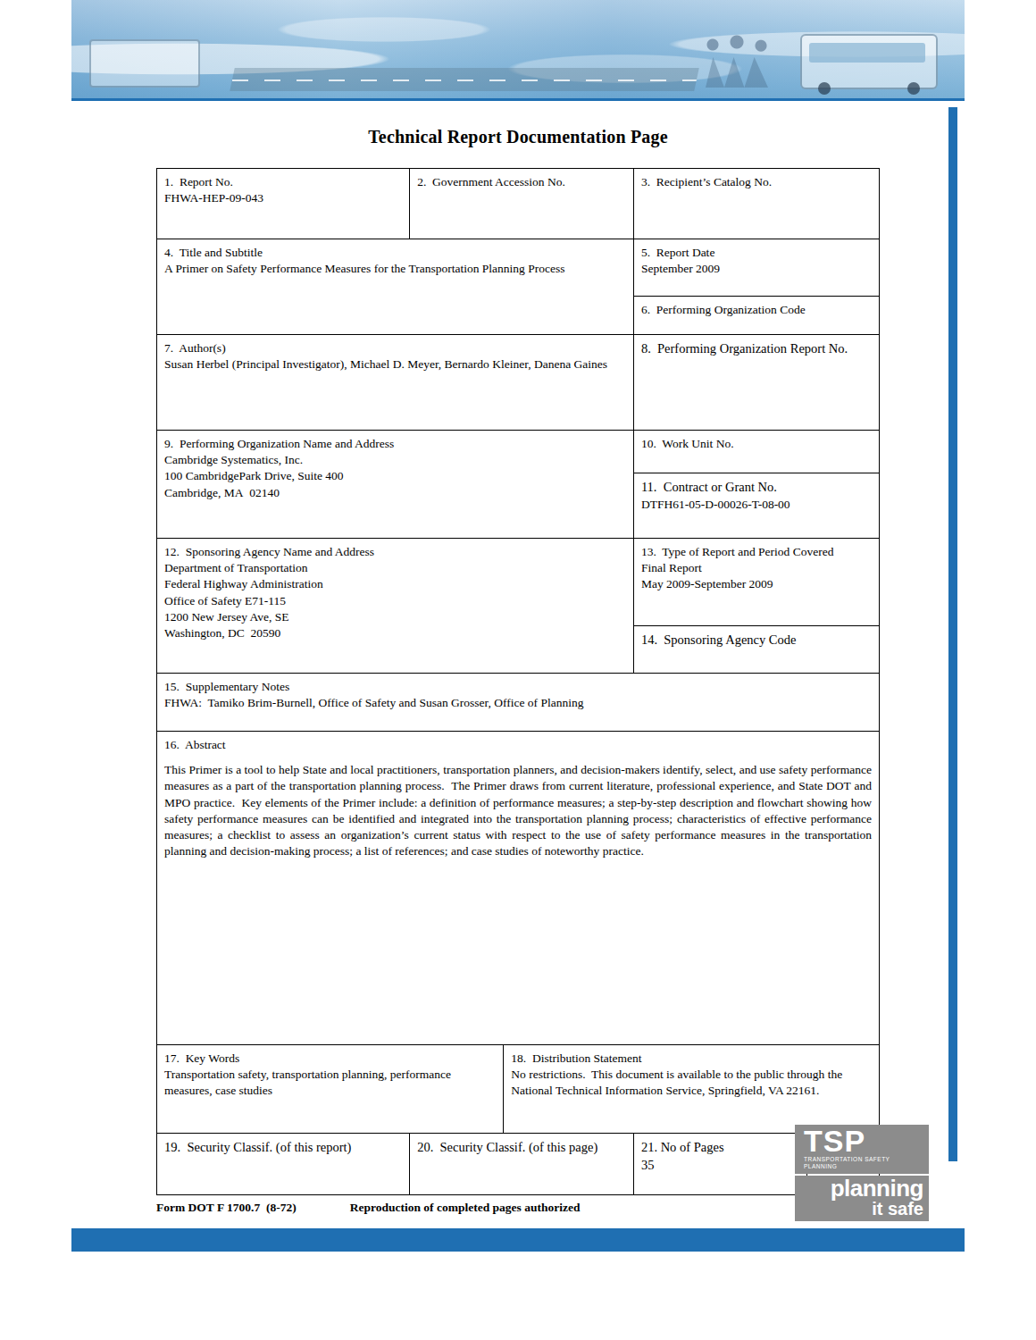Technical Report Documentation Page
| 1. Report No. FHWA-HEP-09-043 | 2. Government Accession No. | 3. Recipient’s Catalog No. |
| 4. Title and Subtitle A Primer on Safety Performance Measures for the Transportation Planning Process | 5. Report Date September 2009 |
| 6. Performing Organization Code |
| 7. Author(s) Susan Herbel (Principal Investigator), Michael D. Meyer, Bernardo Kleiner, Danena Gaines | 8. Performing Organization Report No. |
| 9. Performing Organization Name and Address Cambridge Systematics, Inc. 100 CambridgePark Drive, Suite 400 Cambridge, MA 02140 | 10. Work Unit No. |
| 11. Contract or Grant No. DTFH61-05-D-00026-T-08-00 |
| 12. Sponsoring Agency Name and Address Department of Transportation Federal Highway Administration Office of Safety E71-115 1200 New Jersey Ave, SE Washington, DC 20590 | 13. Type of Report and Period Covered Final Report May 2009-September 2009 |
| 14. Sponsoring Agency Code |
| 15. Supplementary Notes FHWA: Tamiko Brim-Burnell, Office of Safety and Susan Grosser, Office of Planning |
| 16. Abstract This Primer is a tool to help State and local practitioners, transportation planners, and decision-makers identify, select, and use safety performance measures as a part of the transportation planning process. The Primer draws from current literature, professional experience, and State DOT and MPO practice. Key elements of the Primer include: a definition of performance measures; a step-by-step description and flowchart showing how safety performance measures can be identified and integrated into the transportation planning process; characteristics of effective performance measures; a checklist to assess an organization’s current status with respect to the use of safety performance measures in the transportation planning and decision-making process; a list of references; and case studies of noteworthy practice. |
| 17. Key Words Transportation safety, transportation planning, performance measures, case studies | 18. Distribution Statement No restrictions. This document is available to the public through the National Technical Information Service, Springfield, VA 22161. |
| 19. Security Classif. (of this report) | 20. Security Classif. (of this page) | 21. No of Pages 35 | 22. Price |
Form DOT F 1700.7 (8-72) Reproduction of completed pages authorized
TSP
TRANSPORTATION SAFETY PLANNING
planning
it safe